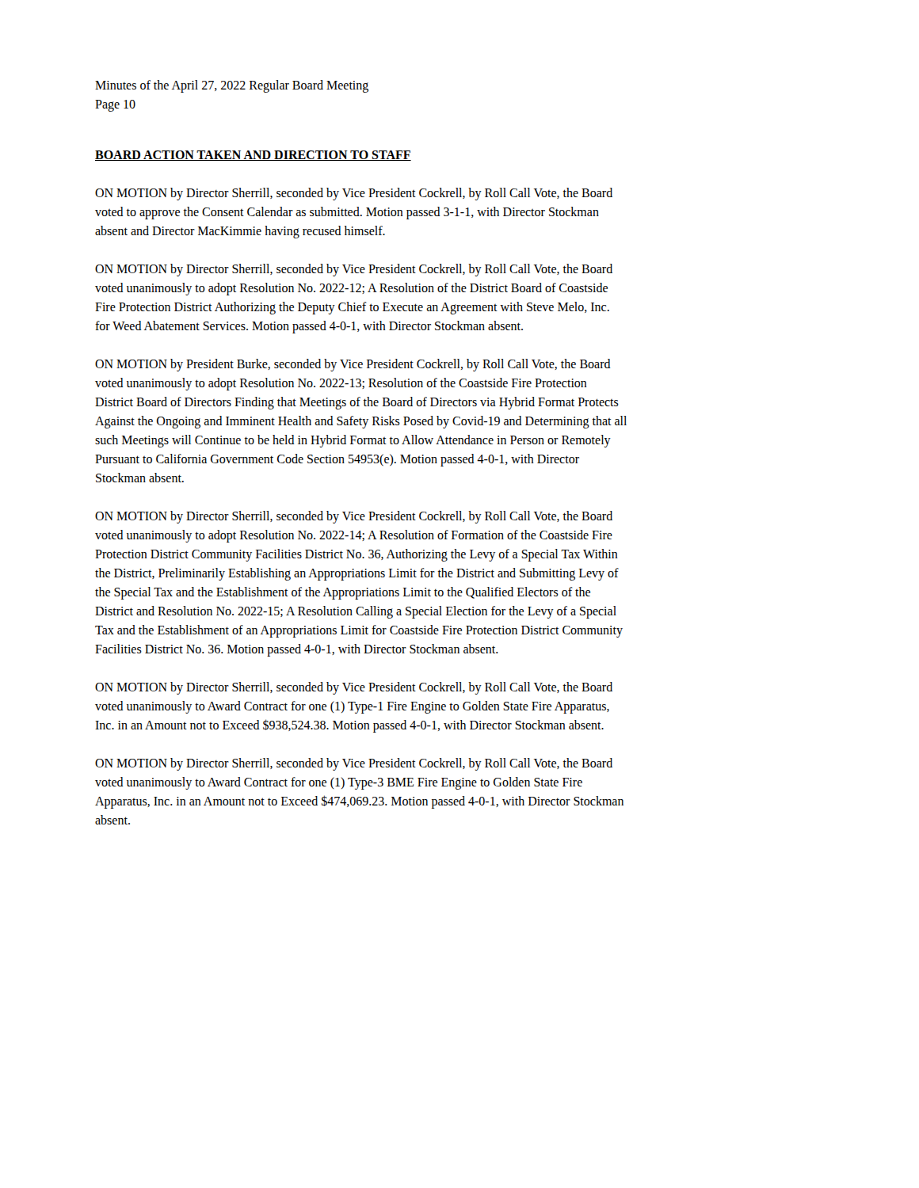Minutes of the April 27, 2022 Regular Board Meeting
Page 10
Board Action Taken and Direction to Staff
ON MOTION by Director Sherrill, seconded by Vice President Cockrell, by Roll Call Vote, the Board voted to approve the Consent Calendar as submitted. Motion passed 3-1-1, with Director Stockman absent and Director MacKimmie having recused himself.
ON MOTION by Director Sherrill, seconded by Vice President Cockrell, by Roll Call Vote, the Board voted unanimously to adopt Resolution No. 2022-12; A Resolution of the District Board of Coastside Fire Protection District Authorizing the Deputy Chief to Execute an Agreement with Steve Melo, Inc. for Weed Abatement Services. Motion passed 4-0-1, with Director Stockman absent.
ON MOTION by President Burke, seconded by Vice President Cockrell, by Roll Call Vote, the Board voted unanimously to adopt Resolution No. 2022-13; Resolution of the Coastside Fire Protection District Board of Directors Finding that Meetings of the Board of Directors via Hybrid Format Protects Against the Ongoing and Imminent Health and Safety Risks Posed by Covid-19 and Determining that all such Meetings will Continue to be held in Hybrid Format to Allow Attendance in Person or Remotely Pursuant to California Government Code Section 54953(e). Motion passed 4-0-1, with Director Stockman absent.
ON MOTION by Director Sherrill, seconded by Vice President Cockrell, by Roll Call Vote, the Board voted unanimously to adopt Resolution No. 2022-14; A Resolution of Formation of the Coastside Fire Protection District Community Facilities District No. 36, Authorizing the Levy of a Special Tax Within the District, Preliminarily Establishing an Appropriations Limit for the District and Submitting Levy of the Special Tax and the Establishment of the Appropriations Limit to the Qualified Electors of the District and Resolution No. 2022-15; A Resolution Calling a Special Election for the Levy of a Special Tax and the Establishment of an Appropriations Limit for Coastside Fire Protection District Community Facilities District No. 36. Motion passed 4-0-1, with Director Stockman absent.
ON MOTION by Director Sherrill, seconded by Vice President Cockrell, by Roll Call Vote, the Board voted unanimously to Award Contract for one (1) Type-1 Fire Engine to Golden State Fire Apparatus, Inc. in an Amount not to Exceed $938,524.38. Motion passed 4-0-1, with Director Stockman absent.
ON MOTION by Director Sherrill, seconded by Vice President Cockrell, by Roll Call Vote, the Board voted unanimously to Award Contract for one (1) Type-3 BME Fire Engine to Golden State Fire Apparatus, Inc. in an Amount not to Exceed $474,069.23. Motion passed 4-0-1, with Director Stockman absent.